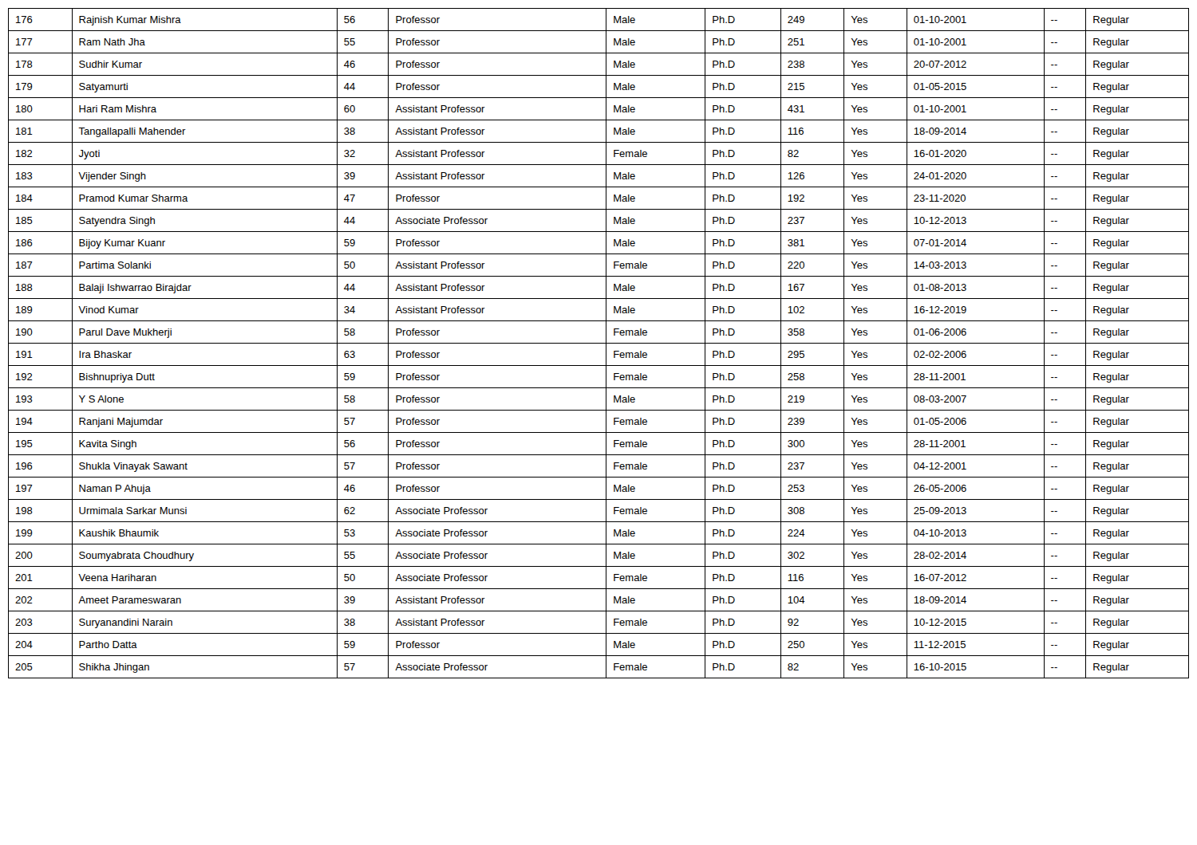| 176 | Rajnish Kumar Mishra | 56 | Professor | Male | Ph.D | 249 | Yes | 01-10-2001 | -- | Regular |
| 177 | Ram Nath Jha | 55 | Professor | Male | Ph.D | 251 | Yes | 01-10-2001 | -- | Regular |
| 178 | Sudhir Kumar | 46 | Professor | Male | Ph.D | 238 | Yes | 20-07-2012 | -- | Regular |
| 179 | Satyamurti | 44 | Professor | Male | Ph.D | 215 | Yes | 01-05-2015 | -- | Regular |
| 180 | Hari Ram Mishra | 60 | Assistant Professor | Male | Ph.D | 431 | Yes | 01-10-2001 | -- | Regular |
| 181 | Tangallapalli Mahender | 38 | Assistant Professor | Male | Ph.D | 116 | Yes | 18-09-2014 | -- | Regular |
| 182 | Jyoti | 32 | Assistant Professor | Female | Ph.D | 82 | Yes | 16-01-2020 | -- | Regular |
| 183 | Vijender Singh | 39 | Assistant Professor | Male | Ph.D | 126 | Yes | 24-01-2020 | -- | Regular |
| 184 | Pramod Kumar Sharma | 47 | Professor | Male | Ph.D | 192 | Yes | 23-11-2020 | -- | Regular |
| 185 | Satyendra Singh | 44 | Associate Professor | Male | Ph.D | 237 | Yes | 10-12-2013 | -- | Regular |
| 186 | Bijoy Kumar Kuanr | 59 | Professor | Male | Ph.D | 381 | Yes | 07-01-2014 | -- | Regular |
| 187 | Partima Solanki | 50 | Assistant Professor | Female | Ph.D | 220 | Yes | 14-03-2013 | -- | Regular |
| 188 | Balaji Ishwarrao Birajdar | 44 | Assistant Professor | Male | Ph.D | 167 | Yes | 01-08-2013 | -- | Regular |
| 189 | Vinod Kumar | 34 | Assistant Professor | Male | Ph.D | 102 | Yes | 16-12-2019 | -- | Regular |
| 190 | Parul Dave Mukherji | 58 | Professor | Female | Ph.D | 358 | Yes | 01-06-2006 | -- | Regular |
| 191 | Ira Bhaskar | 63 | Professor | Female | Ph.D | 295 | Yes | 02-02-2006 | -- | Regular |
| 192 | Bishnupriya Dutt | 59 | Professor | Female | Ph.D | 258 | Yes | 28-11-2001 | -- | Regular |
| 193 | Y S Alone | 58 | Professor | Male | Ph.D | 219 | Yes | 08-03-2007 | -- | Regular |
| 194 | Ranjani Majumdar | 57 | Professor | Female | Ph.D | 239 | Yes | 01-05-2006 | -- | Regular |
| 195 | Kavita Singh | 56 | Professor | Female | Ph.D | 300 | Yes | 28-11-2001 | -- | Regular |
| 196 | Shukla Vinayak Sawant | 57 | Professor | Female | Ph.D | 237 | Yes | 04-12-2001 | -- | Regular |
| 197 | Naman P Ahuja | 46 | Professor | Male | Ph.D | 253 | Yes | 26-05-2006 | -- | Regular |
| 198 | Urmimala Sarkar Munsi | 62 | Associate Professor | Female | Ph.D | 308 | Yes | 25-09-2013 | -- | Regular |
| 199 | Kaushik Bhaumik | 53 | Associate Professor | Male | Ph.D | 224 | Yes | 04-10-2013 | -- | Regular |
| 200 | Soumyabrata Choudhury | 55 | Associate Professor | Male | Ph.D | 302 | Yes | 28-02-2014 | -- | Regular |
| 201 | Veena Hariharan | 50 | Associate Professor | Female | Ph.D | 116 | Yes | 16-07-2012 | -- | Regular |
| 202 | Ameet Parameswaran | 39 | Assistant Professor | Male | Ph.D | 104 | Yes | 18-09-2014 | -- | Regular |
| 203 | Suryanandini Narain | 38 | Assistant Professor | Female | Ph.D | 92 | Yes | 10-12-2015 | -- | Regular |
| 204 | Partho Datta | 59 | Professor | Male | Ph.D | 250 | Yes | 11-12-2015 | -- | Regular |
| 205 | Shikha Jhingan | 57 | Associate Professor | Female | Ph.D | 82 | Yes | 16-10-2015 | -- | Regular |